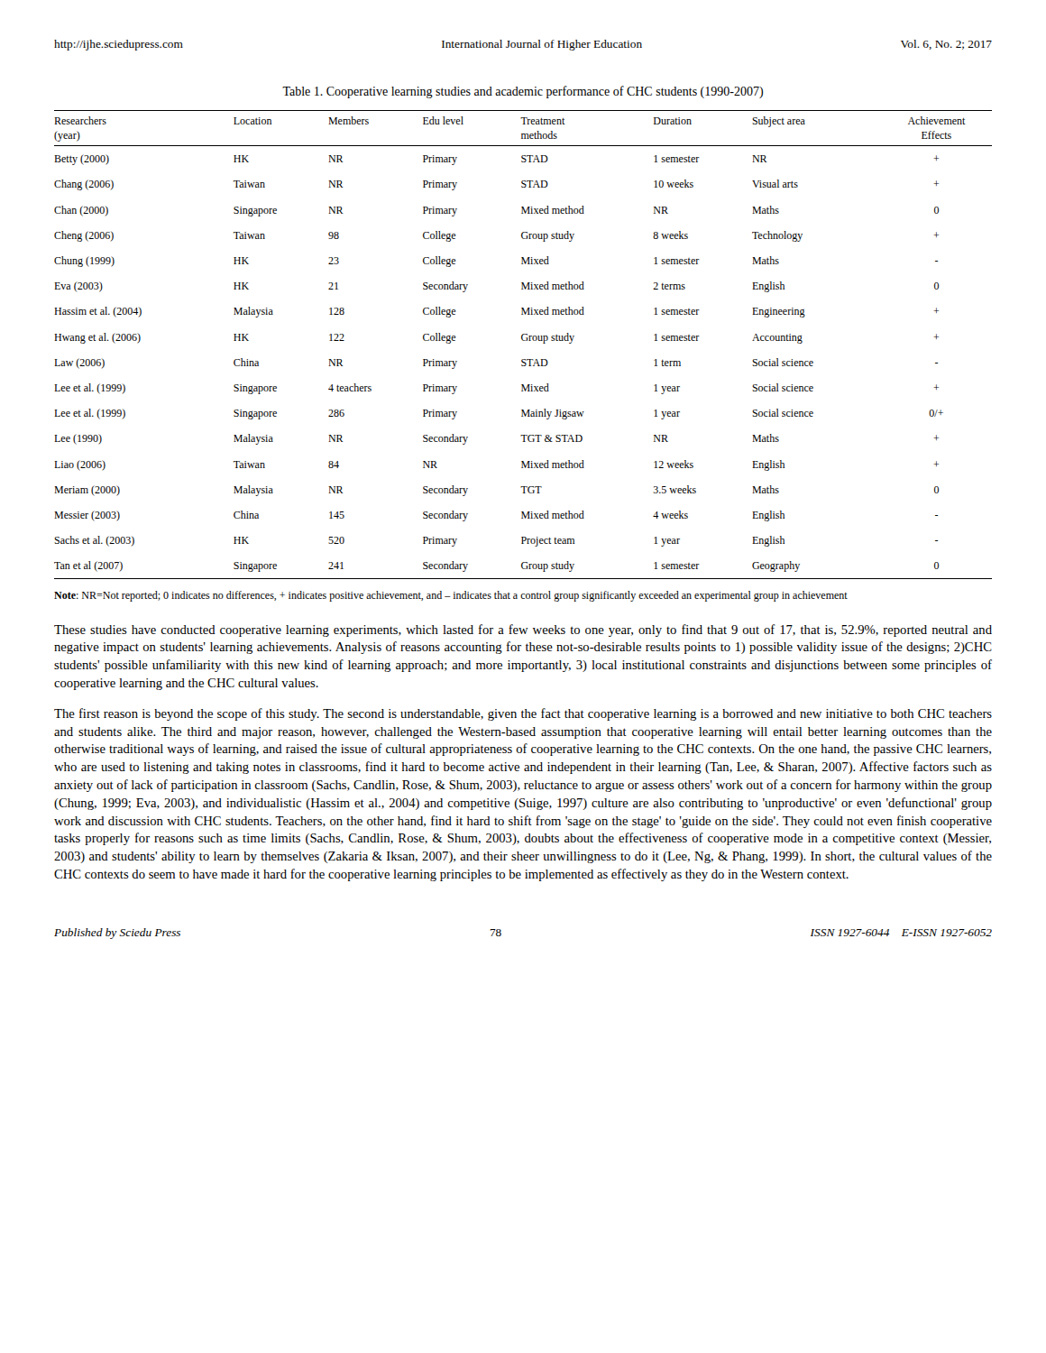http://ijhe.sciedupress.com International Journal of Higher Education Vol. 6, No. 2; 2017
Table 1. Cooperative learning studies and academic performance of CHC students (1990-2007)
| Researchers (year) | Location | Members | Edu level | Treatment methods | Duration | Subject area | Achievement Effects |
| --- | --- | --- | --- | --- | --- | --- | --- |
| Betty (2000) | HK | NR | Primary | STAD | 1 semester | NR | + |
| Chang (2006) | Taiwan | NR | Primary | STAD | 10 weeks | Visual arts | + |
| Chan (2000) | Singapore | NR | Primary | Mixed method | NR | Maths | 0 |
| Cheng (2006) | Taiwan | 98 | College | Group study | 8 weeks | Technology | + |
| Chung (1999) | HK | 23 | College | Mixed | 1 semester | Maths | - |
| Eva (2003) | HK | 21 | Secondary | Mixed method | 2 terms | English | 0 |
| Hassim et al. (2004) | Malaysia | 128 | College | Mixed method | 1 semester | Engineering | + |
| Hwang et al. (2006) | HK | 122 | College | Group study | 1 semester | Accounting | + |
| Law (2006) | China | NR | Primary | STAD | 1 term | Social science | - |
| Lee et al. (1999) | Singapore | 4 teachers | Primary | Mixed | 1 year | Social science | + |
| Lee et al. (1999) | Singapore | 286 | Primary | Mainly Jigsaw | 1 year | Social science | 0/+ |
| Lee (1990) | Malaysia | NR | Secondary | TGT & STAD | NR | Maths | + |
| Liao (2006) | Taiwan | 84 | NR | Mixed method | 12 weeks | English | + |
| Meriam (2000) | Malaysia | NR | Secondary | TGT | 3.5 weeks | Maths | 0 |
| Messier (2003) | China | 145 | Secondary | Mixed method | 4 weeks | English | - |
| Sachs et al. (2003) | HK | 520 | Primary | Project team | 1 year | English | - |
| Tan et al (2007) | Singapore | 241 | Secondary | Group study | 1 semester | Geography | 0 |
Note: NR=Not reported; 0 indicates no differences, + indicates positive achievement, and – indicates that a control group significantly exceeded an experimental group in achievement
These studies have conducted cooperative learning experiments, which lasted for a few weeks to one year, only to find that 9 out of 17, that is, 52.9%, reported neutral and negative impact on students' learning achievements. Analysis of reasons accounting for these not-so-desirable results points to 1) possible validity issue of the designs; 2)CHC students' possible unfamiliarity with this new kind of learning approach; and more importantly, 3) local institutional constraints and disjunctions between some principles of cooperative learning and the CHC cultural values.
The first reason is beyond the scope of this study. The second is understandable, given the fact that cooperative learning is a borrowed and new initiative to both CHC teachers and students alike. The third and major reason, however, challenged the Western-based assumption that cooperative learning will entail better learning outcomes than the otherwise traditional ways of learning, and raised the issue of cultural appropriateness of cooperative learning to the CHC contexts. On the one hand, the passive CHC learners, who are used to listening and taking notes in classrooms, find it hard to become active and independent in their learning (Tan, Lee, & Sharan, 2007). Affective factors such as anxiety out of lack of participation in classroom (Sachs, Candlin, Rose, & Shum, 2003), reluctance to argue or assess others' work out of a concern for harmony within the group (Chung, 1999; Eva, 2003), and individualistic (Hassim et al., 2004) and competitive (Suige, 1997) culture are also contributing to 'unproductive' or even 'defunctional' group work and discussion with CHC students. Teachers, on the other hand, find it hard to shift from 'sage on the stage' to 'guide on the side'. They could not even finish cooperative tasks properly for reasons such as time limits (Sachs, Candlin, Rose, & Shum, 2003), doubts about the effectiveness of cooperative mode in a competitive context (Messier, 2003) and students' ability to learn by themselves (Zakaria & Iksan, 2007), and their sheer unwillingness to do it (Lee, Ng, & Phang, 1999). In short, the cultural values of the CHC contexts do seem to have made it hard for the cooperative learning principles to be implemented as effectively as they do in the Western context.
Published by Sciedu Press 78 ISSN 1927-6044 E-ISSN 1927-6052